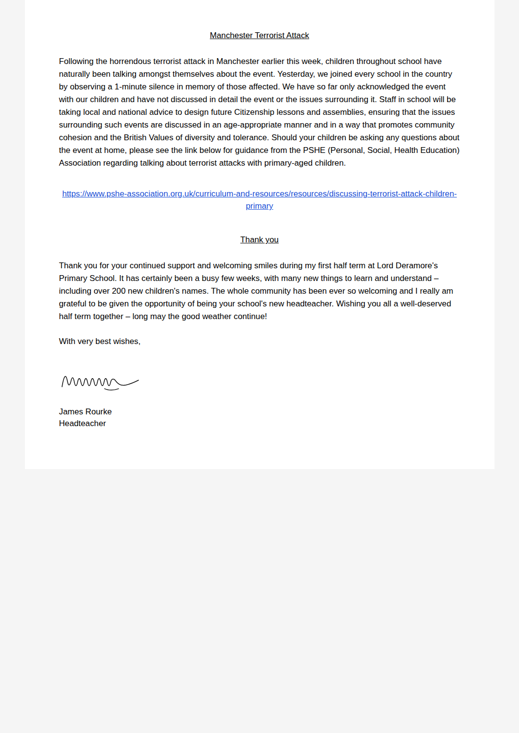Manchester Terrorist Attack
Following the horrendous terrorist attack in Manchester earlier this week, children throughout school have naturally been talking amongst themselves about the event. Yesterday, we joined every school in the country by observing a 1-minute silence in memory of those affected. We have so far only acknowledged the event with our children and have not discussed in detail the event or the issues surrounding it. Staff in school will be taking local and national advice to design future Citizenship lessons and assemblies, ensuring that the issues surrounding such events are discussed in an age-appropriate manner and in a way that promotes community cohesion and the British Values of diversity and tolerance. Should your children be asking any questions about the event at home, please see the link below for guidance from the PSHE (Personal, Social, Health Education) Association regarding talking about terrorist attacks with primary-aged children.
https://www.pshe-association.org.uk/curriculum-and-resources/resources/discussing-terrorist-attack-children-primary
Thank you
Thank you for your continued support and welcoming smiles during my first half term at Lord Deramore's Primary School. It has certainly been a busy few weeks, with many new things to learn and understand – including over 200 new children's names. The whole community has been ever so welcoming and I really am grateful to be given the opportunity of being your school's new headteacher. Wishing you all a well-deserved half term together – long may the good weather continue!
With very best wishes,
James Rourke
Headteacher